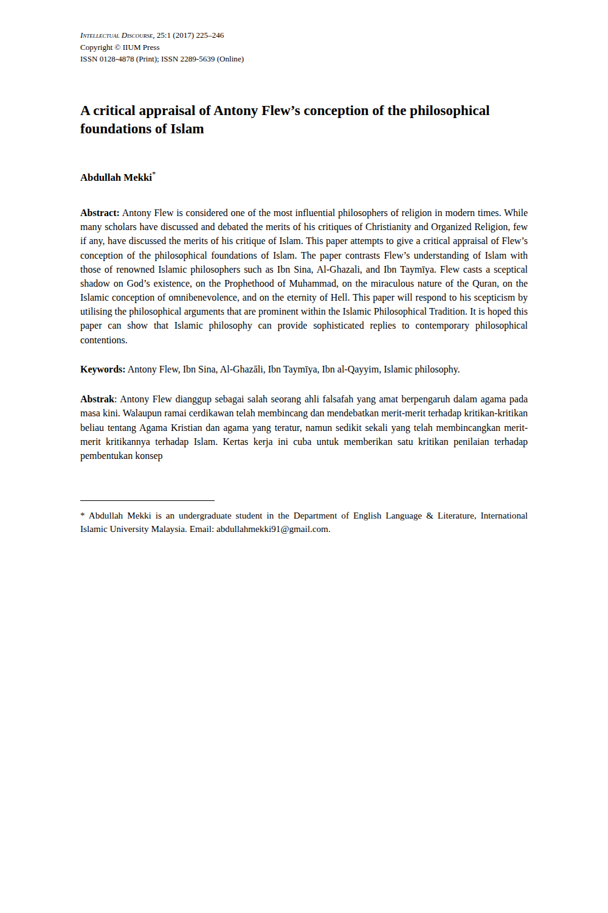Intellectual Discourse, 25:1 (2017) 225–246
Copyright © IIUM Press
ISSN 0128-4878 (Print); ISSN 2289-5639 (Online)
A critical appraisal of Antony Flew’s conception of the philosophical foundations of Islam
Abdullah Mekki*
Abstract: Antony Flew is considered one of the most influential philosophers of religion in modern times. While many scholars have discussed and debated the merits of his critiques of Christianity and Organized Religion, few if any, have discussed the merits of his critique of Islam. This paper attempts to give a critical appraisal of Flew’s conception of the philosophical foundations of Islam. The paper contrasts Flew’s understanding of Islam with those of renowned Islamic philosophers such as Ibn Sina, Al-Ghazali, and Ibn Taymīya. Flew casts a sceptical shadow on God’s existence, on the Prophethood of Muhammad, on the miraculous nature of the Quran, on the Islamic conception of omnibenevolence, and on the eternity of Hell. This paper will respond to his scepticism by utilising the philosophical arguments that are prominent within the Islamic Philosophical Tradition. It is hoped this paper can show that Islamic philosophy can provide sophisticated replies to contemporary philosophical contentions.
Keywords: Antony Flew, Ibn Sina, Al-Ghazāli, Ibn Taymīya, Ibn al-Qayyim, Islamic philosophy.
Abstrak: Antony Flew dianggup sebagai salah seorang ahli falsafah yang amat berpengaruh dalam agama pada masa kini. Walaupun ramai cerdikawan telah membincang dan mendebatkan merit-merit terhadap kritikan-kritikan beliau tentang Agama Kristian dan agama yang teratur, namun sedikit sekali yang telah membincangkan merit-merit kritikannya terhadap Islam. Kertas kerja ini cuba untuk memberikan satu kritikan penilaian terhadap pembentukan konsep
* Abdullah Mekki is an undergraduate student in the Department of English Language & Literature, International Islamic University Malaysia. Email: abdullahmekki91@gmail.com.